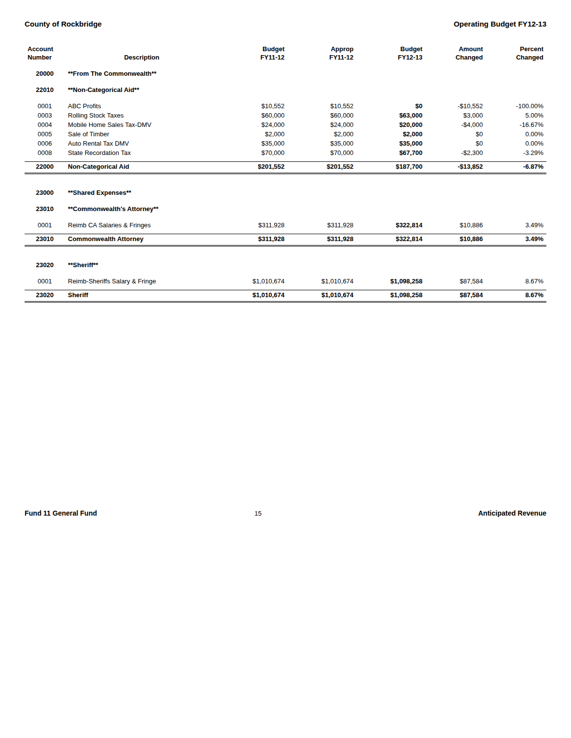County of Rockbridge
Operating Budget FY12-13
| Account | | Budget | Approp | Budget | Amount | Percent |
| --- | --- | --- | --- | --- | --- | --- |
| Number | Description | FY11-12 | FY11-12 | FY12-13 | Changed | Changed |
| 20000 | **From The Commonwealth** | | | | | |
| 22010 | **Non-Categorical Aid** | | | | | |
| 0001 | ABC Profits | $10,552 | $10,552 | $0 | -$10,552 | -100.00% |
| 0003 | Rolling Stock Taxes | $60,000 | $60,000 | $63,000 | $3,000 | 5.00% |
| 0004 | Mobile Home Sales Tax-DMV | $24,000 | $24,000 | $20,000 | -$4,000 | -16.67% |
| 0005 | Sale of Timber | $2,000 | $2,000 | $2,000 | $0 | 0.00% |
| 0006 | Auto Rental Tax DMV | $35,000 | $35,000 | $35,000 | $0 | 0.00% |
| 0008 | State Recordation Tax | $70,000 | $70,000 | $67,700 | -$2,300 | -3.29% |
| 22000 | Non-Categorical Aid | $201,552 | $201,552 | $187,700 | -$13,852 | -6.87% |
| 23000 | **Shared Expenses** | | | | | |
| 23010 | **Commonwealth's Attorney** | | | | | |
| 0001 | Reimb CA Salaries & Fringes | $311,928 | $311,928 | $322,814 | $10,886 | 3.49% |
| 23010 | Commonwealth Attorney | $311,928 | $311,928 | $322,814 | $10,886 | 3.49% |
| 23020 | **Sheriff** | | | | | |
| 0001 | Reimb-Sheriffs Salary & Fringe | $1,010,674 | $1,010,674 | $1,098,258 | $87,584 | 8.67% |
| 23020 | Sheriff | $1,010,674 | $1,010,674 | $1,098,258 | $87,584 | 8.67% |
Fund 11 General Fund
15
Anticipated Revenue